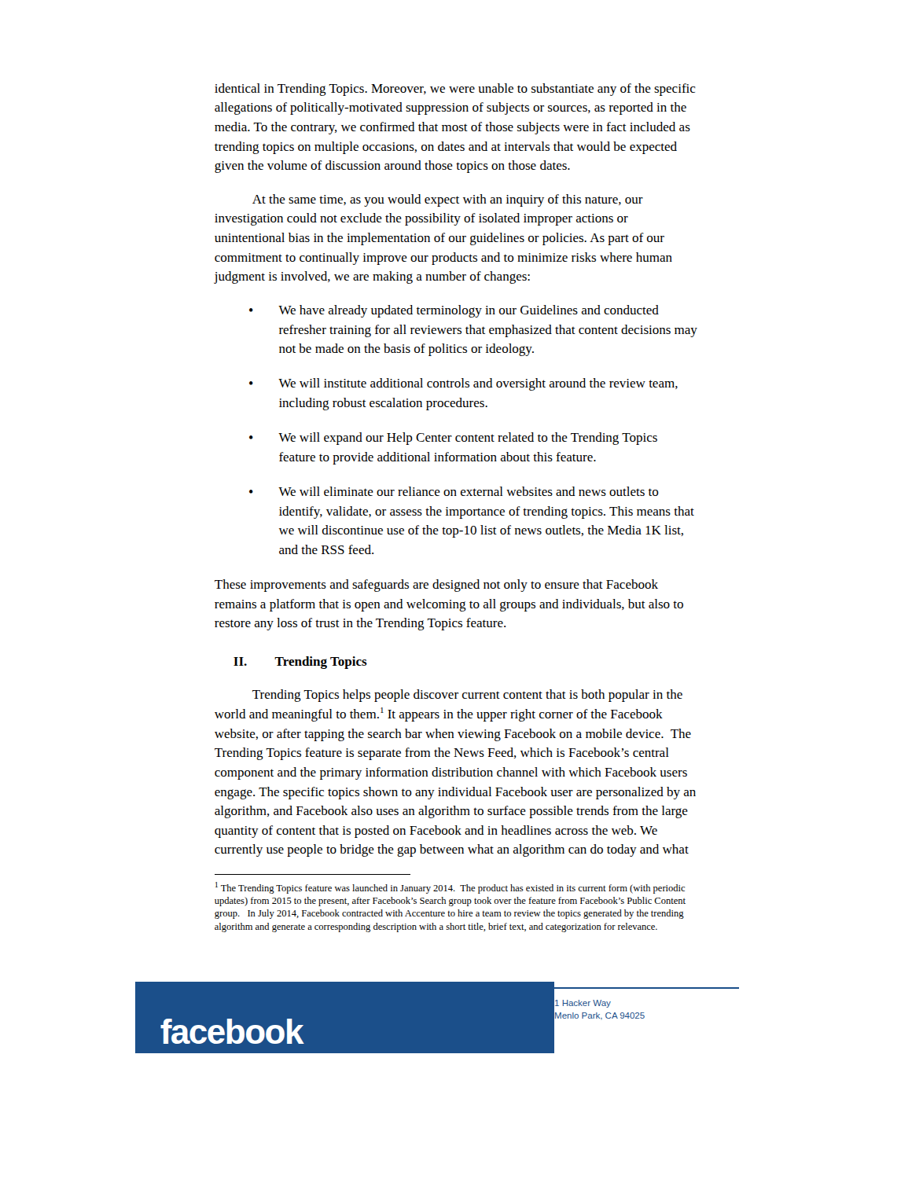identical in Trending Topics. Moreover, we were unable to substantiate any of the specific allegations of politically-motivated suppression of subjects or sources, as reported in the media. To the contrary, we confirmed that most of those subjects were in fact included as trending topics on multiple occasions, on dates and at intervals that would be expected given the volume of discussion around those topics on those dates.
At the same time, as you would expect with an inquiry of this nature, our investigation could not exclude the possibility of isolated improper actions or unintentional bias in the implementation of our guidelines or policies. As part of our commitment to continually improve our products and to minimize risks where human judgment is involved, we are making a number of changes:
We have already updated terminology in our Guidelines and conducted refresher training for all reviewers that emphasized that content decisions may not be made on the basis of politics or ideology.
We will institute additional controls and oversight around the review team, including robust escalation procedures.
We will expand our Help Center content related to the Trending Topics feature to provide additional information about this feature.
We will eliminate our reliance on external websites and news outlets to identify, validate, or assess the importance of trending topics. This means that we will discontinue use of the top-10 list of news outlets, the Media 1K list, and the RSS feed.
These improvements and safeguards are designed not only to ensure that Facebook remains a platform that is open and welcoming to all groups and individuals, but also to restore any loss of trust in the Trending Topics feature.
II. Trending Topics
Trending Topics helps people discover current content that is both popular in the world and meaningful to them.1 It appears in the upper right corner of the Facebook website, or after tapping the search bar when viewing Facebook on a mobile device. The Trending Topics feature is separate from the News Feed, which is Facebook’s central component and the primary information distribution channel with which Facebook users engage. The specific topics shown to any individual Facebook user are personalized by an algorithm, and Facebook also uses an algorithm to surface possible trends from the large quantity of content that is posted on Facebook and in headlines across the web. We currently use people to bridge the gap between what an algorithm can do today and what
1 The Trending Topics feature was launched in January 2014. The product has existed in its current form (with periodic updates) from 2015 to the present, after Facebook’s Search group took over the feature from Facebook’s Public Content group. In July 2014, Facebook contracted with Accenture to hire a team to review the topics generated by the trending algorithm and generate a corresponding description with a short title, brief text, and categorization for relevance.
facebook
| Address: | 1 Hacker Way Menlo Park, CA 94025 |